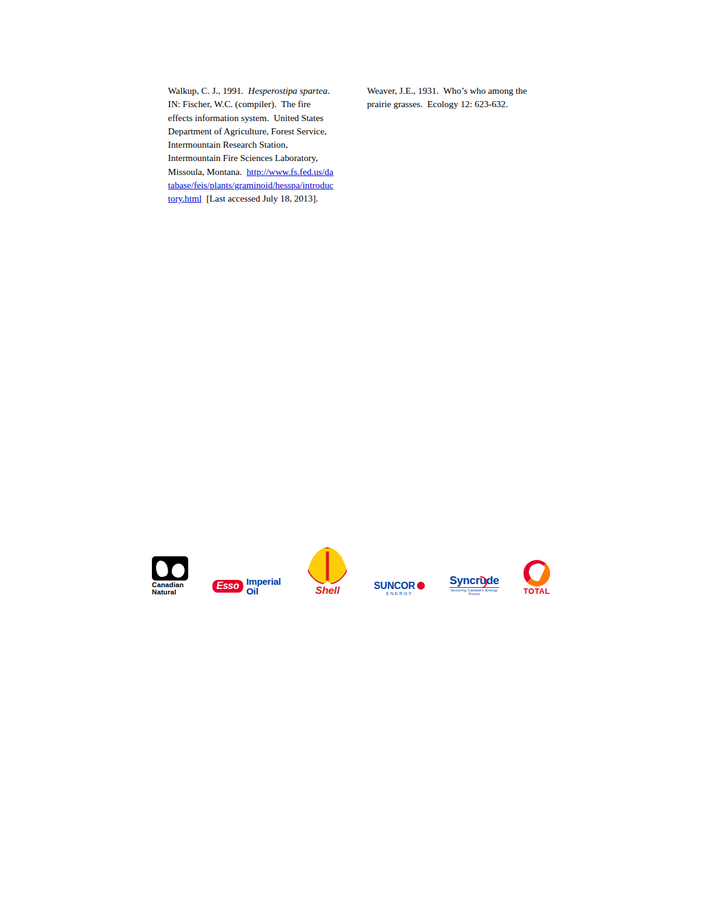Walkup, C. J., 1991. Hesperostipa spartea. IN: Fischer, W.C. (compiler). The fire effects information system. United States Department of Agriculture, Forest Service, Intermountain Research Station, Intermountain Fire Sciences Laboratory, Missoula, Montana. http://www.fs.fed.us/database/feis/plants/graminoid/hesspa/introductory.html [Last accessed July 18, 2013].
Weaver, J.E., 1931. Who’s who among the prairie grasses. Ecology 12: 623-632.
Canadian Natural
Esso Imperial Oil
Shell
SUNCOR
ENERGY
Syncrude
Securing Canada’s Energy Future
TOTAL